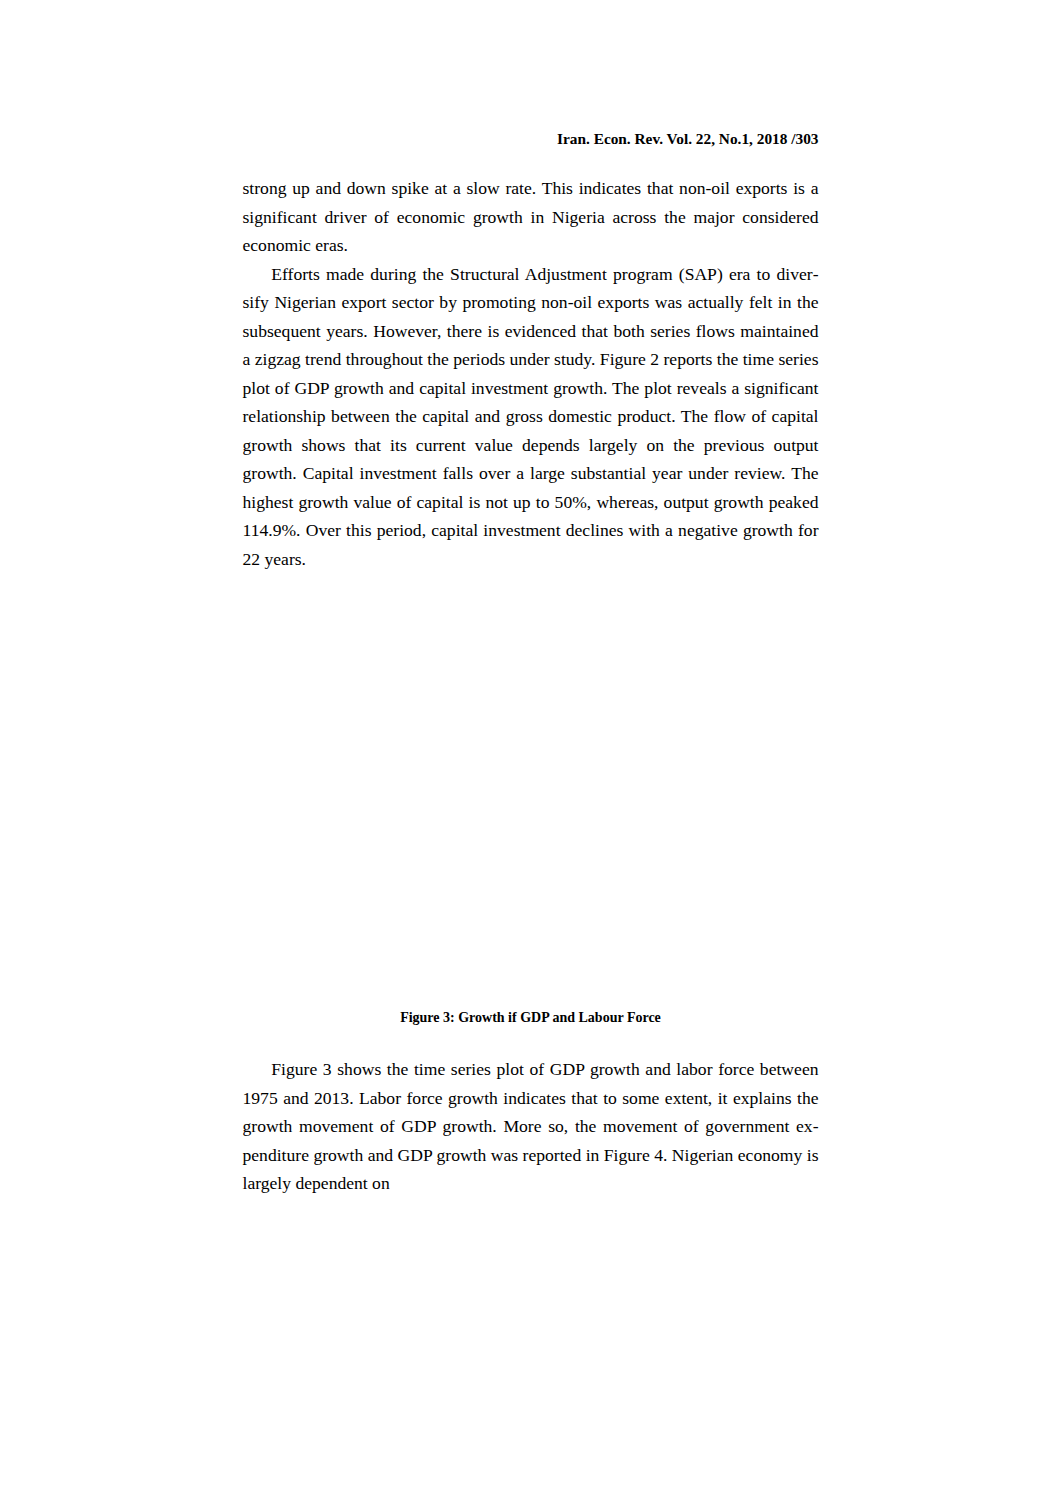Iran. Econ. Rev. Vol. 22, No.1, 2018 /303
strong up and down spike at a slow rate. This indicates that non-oil exports is a significant driver of economic growth in Nigeria across the major considered economic eras.
Efforts made during the Structural Adjustment program (SAP) era to diversify Nigerian export sector by promoting non-oil exports was actually felt in the subsequent years. However, there is evidenced that both series flows maintained a zigzag trend throughout the periods under study. Figure 2 reports the time series plot of GDP growth and capital investment growth. The plot reveals a significant relationship between the capital and gross domestic product. The flow of capital growth shows that its current value depends largely on the previous output growth. Capital investment falls over a large substantial year under review. The highest growth value of capital is not up to 50%, whereas, output growth peaked 114.9%. Over this period, capital investment declines with a negative growth for 22 years.
Figure 3: Growth if GDP and Labour Force
Figure 3 shows the time series plot of GDP growth and labor force between 1975 and 2013. Labor force growth indicates that to some extent, it explains the growth movement of GDP growth. More so, the movement of government expenditure growth and GDP growth was reported in Figure 4. Nigerian economy is largely dependent on